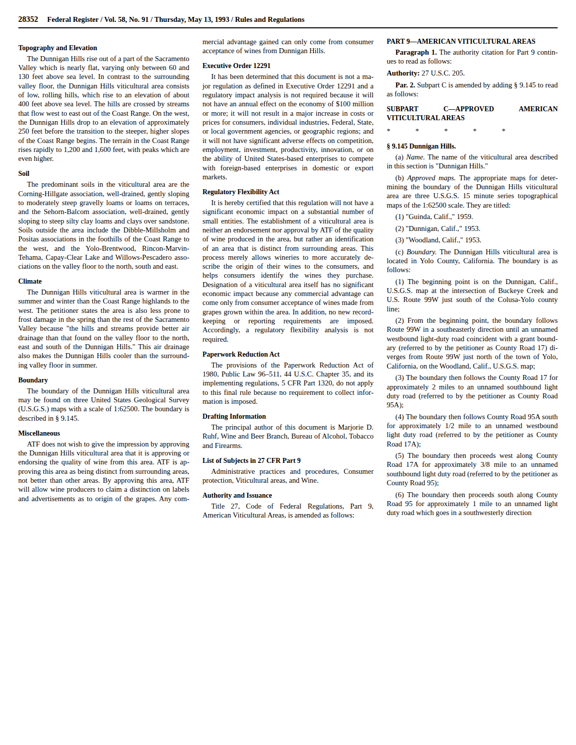28352 Federal Register / Vol. 58, No. 91 / Thursday, May 13, 1993 / Rules and Regulations
Topography and Elevation
The Dunnigan Hills rise out of a part of the Sacramento Valley which is nearly flat, varying only between 60 and 130 feet above sea level. In contrast to the surrounding valley floor, the Dunnigan Hills viticultural area consists of low, rolling hills, which rise to an elevation of about 400 feet above sea level. The hills are crossed by streams that flow west to east out of the Coast Range. On the west, the Dunnigan Hills drop to an elevation of approximately 250 feet before the transition to the steeper, higher slopes of the Coast Range begins. The terrain in the Coast Range rises rapidly to 1,200 and 1,600 feet, with peaks which are even higher.
Soil
The predominant soils in the viticultural area are the Corning-Hillgate association, well-drained, gently sloping to moderately steep gravelly loams or loams on terraces, and the Sehorn-Balcom association, well-drained, gently sloping to steep silty clay loams and clays over sandstone. Soils outside the area include the Dibble-Millsholm and Positas associations in the foothills of the Coast Range to the west, and the Yolo-Brentwood, Rincon-Marvin-Tehama, Capay-Clear Lake and Willows-Pescadero associations on the valley floor to the north, south and east.
Climate
The Dunnigan Hills viticultural area is warmer in the summer and winter than the Coast Range highlands to the west. The petitioner states the area is also less prone to frost damage in the spring than the rest of the Sacramento Valley because "the hills and streams provide better air drainage than that found on the valley floor to the north, east and south of the Dunnigan Hills." This air drainage also makes the Dunnigan Hills cooler than the surrounding valley floor in summer.
Boundary
The boundary of the Dunnigan Hills viticultural area may be found on three United States Geological Survey (U.S.G.S.) maps with a scale of 1:62500. The boundary is described in § 9.145.
Miscellaneous
ATF does not wish to give the impression by approving the Dunnigan Hills viticultural area that it is approving or endorsing the quality of wine from this area. ATF is approving this area as being distinct from surrounding areas, not better than other areas. By approving this area, ATF will allow wine producers to claim a distinction on labels and advertisements as to origin of the grapes. Any commercial advantage gained can only come from consumer acceptance of wines from Dunnigan Hills.
Executive Order 12291
It has been determined that this document is not a major regulation as defined in Executive Order 12291 and a regulatory impact analysis is not required because it will not have an annual effect on the economy of $100 million or more; it will not result in a major increase in costs or prices for consumers, individual industries, Federal, State, or local government agencies, or geographic regions; and it will not have significant adverse effects on competition, employment, investment, productivity, innovation, or on the ability of United States-based enterprises to compete with foreign-based enterprises in domestic or export markets.
Regulatory Flexibility Act
It is hereby certified that this regulation will not have a significant economic impact on a substantial number of small entities. The establishment of a viticultural area is neither an endorsement nor approval by ATF of the quality of wine produced in the area, but rather an identification of an area that is distinct from surrounding areas. This process merely allows wineries to more accurately describe the origin of their wines to the consumers, and helps consumers identify the wines they purchase. Designation of a viticultural area itself has no significant economic impact because any commercial advantage can come only from consumer acceptance of wines made from grapes grown within the area. In addition, no new recordkeeping or reporting requirements are imposed. Accordingly, a regulatory flexibility analysis is not required.
Paperwork Reduction Act
The provisions of the Paperwork Reduction Act of 1980, Public Law 96–511, 44 U.S.C. Chapter 35, and its implementing regulations, 5 CFR Part 1320, do not apply to this final rule because no requirement to collect information is imposed.
Drafting Information
The principal author of this document is Marjorie D. Ruhf, Wine and Beer Branch, Bureau of Alcohol, Tobacco and Firearms.
List of Subjects in 27 CFR Part 9
Administrative practices and procedures, Consumer protection, Viticultural areas, and Wine.
Authority and Issuance
Title 27, Code of Federal Regulations, Part 9, American Viticultural Areas, is amended as follows:
PART 9—AMERICAN VITICULTURAL AREAS
Paragraph 1. The authority citation for Part 9 continues to read as follows:
Authority: 27 U.S.C. 205.
Par. 2. Subpart C is amended by adding § 9.145 to read as follows:
Subpart C—Approved American Viticultural Areas
* * * * *
§ 9.145 Dunnigan Hills.
(a) Name. The name of the viticultural area described in this section is "Dunnigan Hills."
(b) Approved maps. The appropriate maps for determining the boundary of the Dunnigan Hills viticultural area are three U.S.G.S. 15 minute series topographical maps of the 1:62500 scale. They are titled:
(1) "Guinda, Calif.," 1959.
(2) "Dunnigan, Calif.," 1953.
(3) "Woodland, Calif.," 1953.
(c) Boundary. The Dunnigan Hills viticultural area is located in Yolo County, California. The boundary is as follows:
(1) The beginning point is on the Dunnigan, Calif., U.S.G.S. map at the intersection of Buckeye Creek and U.S. Route 99W just south of the Colusa-Yolo county line;
(2) From the beginning point, the boundary follows Route 99W in a southeasterly direction until an unnamed westbound light-duty road coincident with a grant boundary (referred to by the petitioner as County Road 17) diverges from Route 99W just north of the town of Yolo, California, on the Woodland, Calif., U.S.G.S. map;
(3) The boundary then follows the County Road 17 for approximately 2 miles to an unnamed southbound light duty road (referred to by the petitioner as County Road 95A);
(4) The boundary then follows County Road 95A south for approximately 1/2 mile to an unnamed westbound light duty road (referred to by the petitioner as County Road 17A);
(5) The boundary then proceeds west along County Road 17A for approximately 3/8 mile to an unnamed southbound light duty road (referred to by the petitioner as County Road 95);
(6) The boundary then proceeds south along County Road 95 for approximately 1 mile to an unnamed light duty road which goes in a southwesterly direction